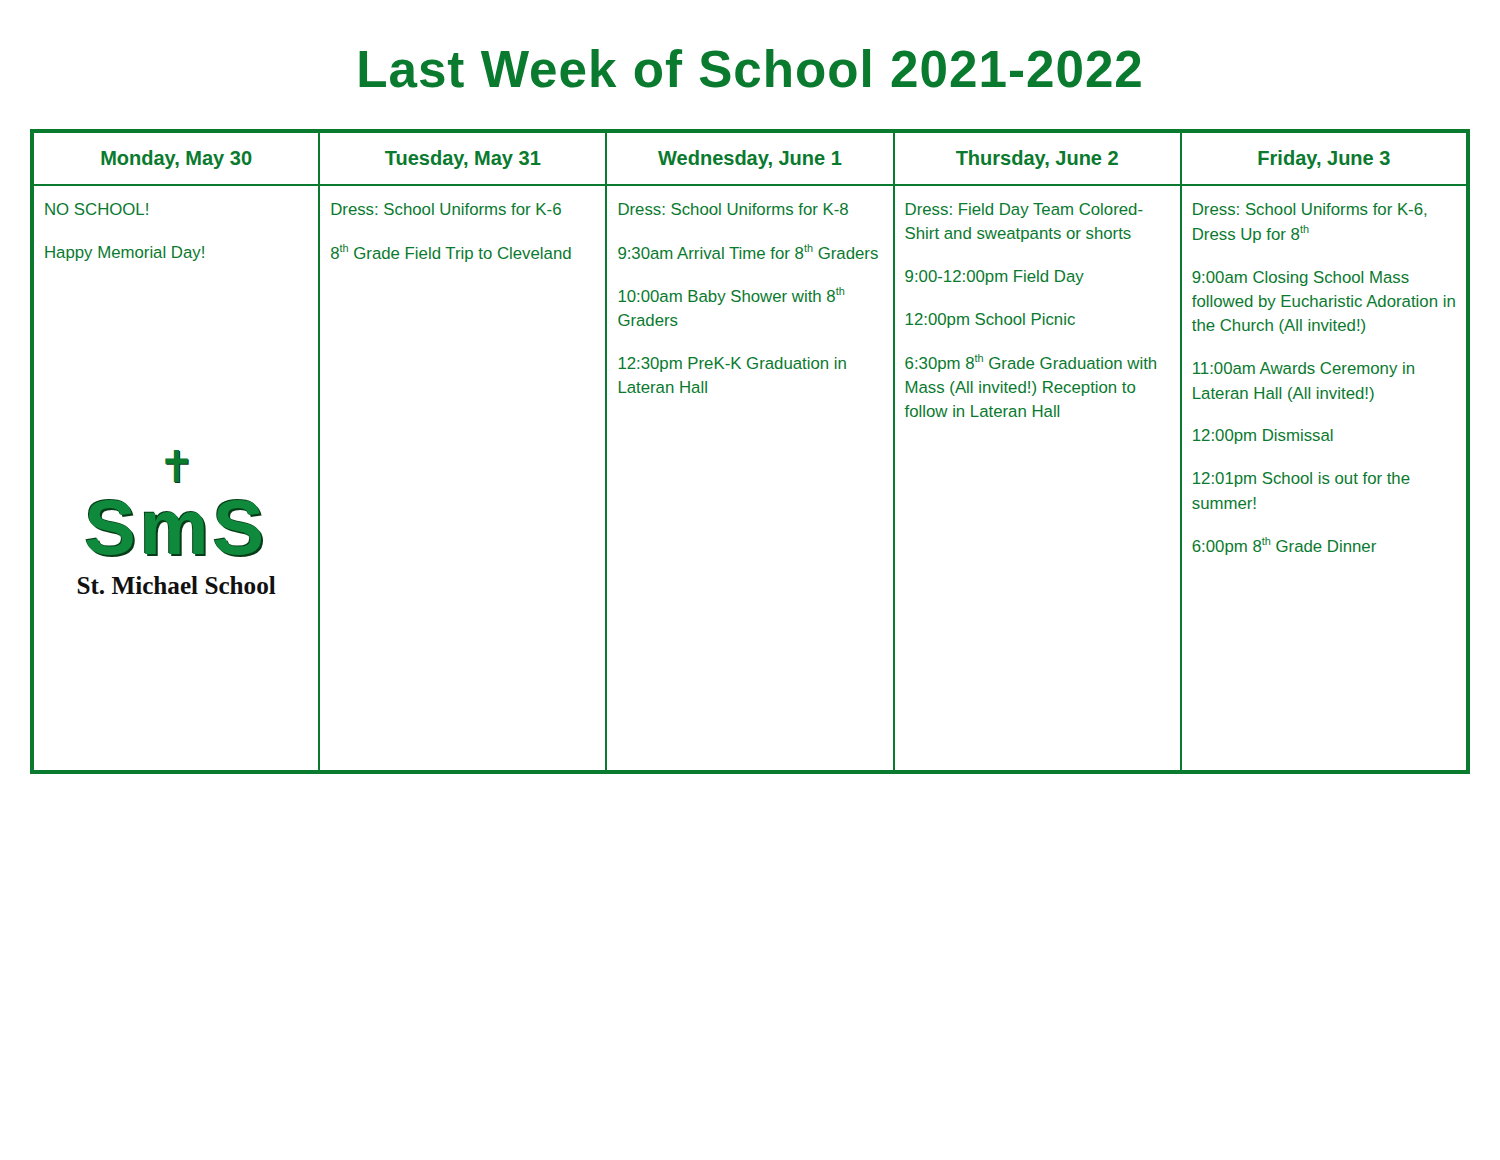Last Week of School 2021-2022
| Monday, May 30 | Tuesday, May 31 | Wednesday, June 1 | Thursday, June 2 | Friday, June 3 |
| --- | --- | --- | --- | --- |
| NO SCHOOL! Happy Memorial Day! ✝ SmS St. Michael School | Dress: School Uniforms for K-6 8 th Grade Field Trip to Cleveland | Dress: School Uniforms for K-8 9:30am Arrival Time for 8 th Graders 10:00am Baby Shower with 8 th Graders 12:30pm PreK-K Graduation in Lateran Hall | Dress: Field Day Team Colored-Shirt and sweatpants or shorts 9:00-12:00pm Field Day 12:00pm School Picnic 6:30pm 8 th Grade Graduation with Mass (All invited!) Reception to follow in Lateran Hall | Dress: School Uniforms for K-6, Dress Up for 8 th 9:00am Closing School Mass followed by Eucharistic Adoration in the Church (All invited!) 11:00am Awards Ceremony in Lateran Hall (All invited!) 12:00pm Dismissal 12:01pm School is out for the summer! 6:00pm 8 th Grade Dinner |